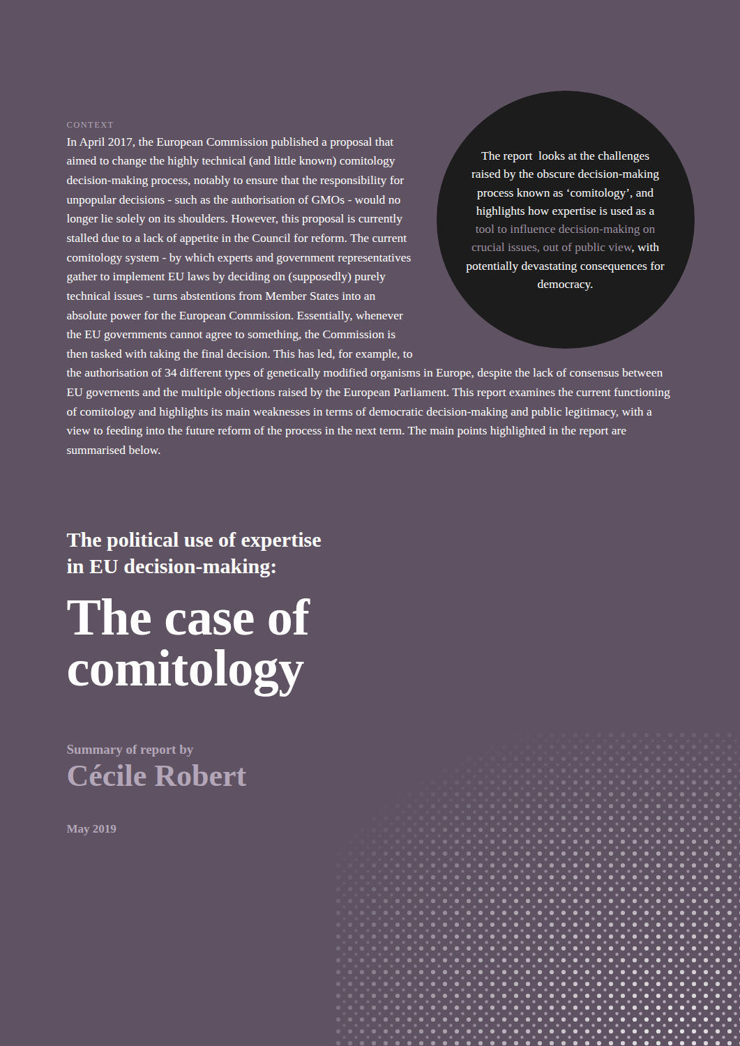The report looks at the challenges raised by the obscure decision-making process known as ‘comitology’, and highlights how expertise is used as a tool to influence decision-making on crucial issues, out of public view, with potentially devastating consequences for democracy.
Context
In April 2017, the European Commission published a proposal that aimed to change the highly technical (and little known) comitology decision-making process, notably to ensure that the responsibility for unpopular decisions - such as the authorisation of GMOs - would no longer lie solely on its shoulders. However, this proposal is currently stalled due to a lack of appetite in the Council for reform. The current comitology system - by which experts and government representatives gather to implement EU laws by deciding on (supposedly) purely technical issues - turns abstentions from Member States into an absolute power for the European Commission. Essentially, whenever the EU governments cannot agree to something, the Commission is then tasked with taking the final decision. This has led, for example, to the authorisation of 34 different types of genetically modified organisms in Europe, despite the lack of consensus between EU governents and the multiple objections raised by the European Parliament. This report examines the current functioning of comitology and highlights its main weaknesses in terms of democratic decision-making and public legitimacy, with a view to feeding into the future reform of the process in the next term. The main points highlighted in the report are summarised below.
The political use of expertise
in EU decision-making:
The case of
comitology
Summary of report by
Cécile Robert
May 2019